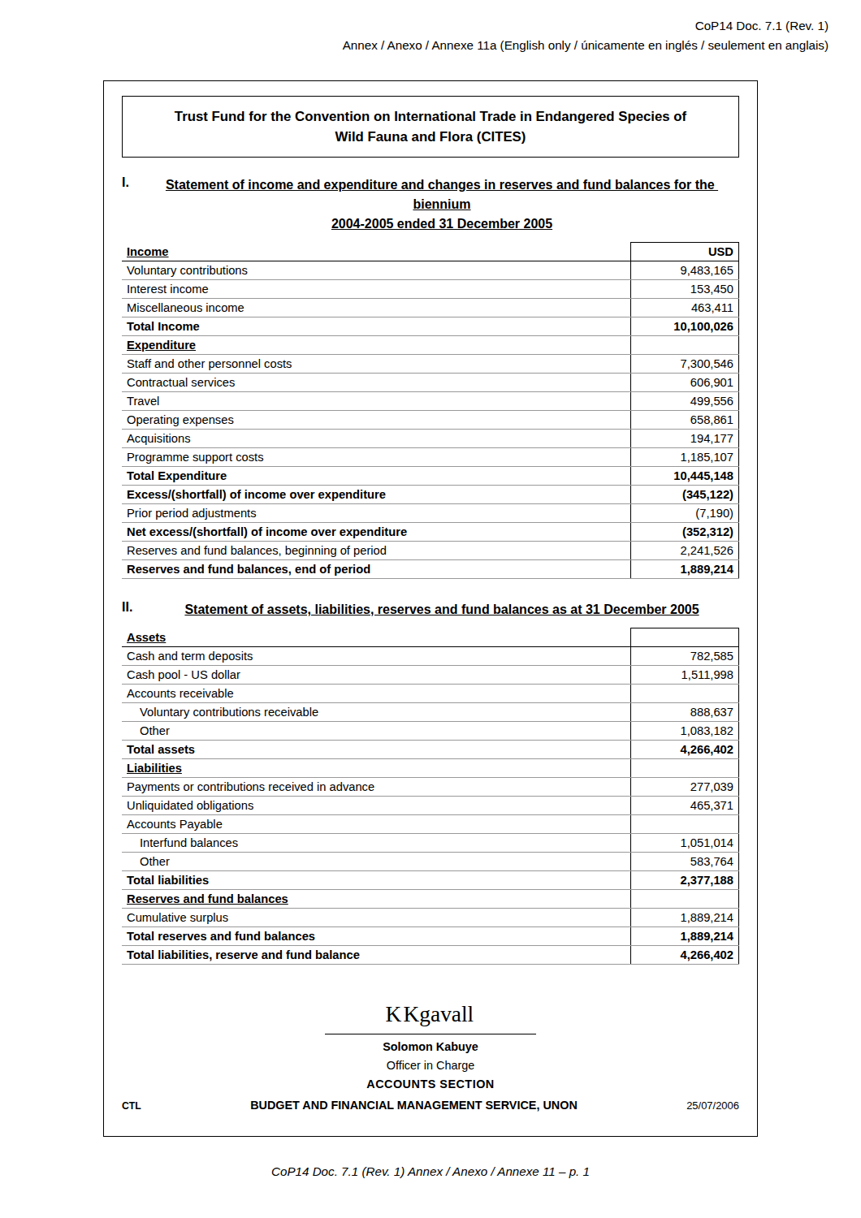CoP14 Doc. 7.1 (Rev. 1)
Annex / Anexo / Annexe 11a (English only / únicamente en inglés / seulement en anglais)
Trust Fund for the Convention on International Trade in Endangered Species of
Wild Fauna and Flora (CITES)
I.
Statement of income and expenditure and changes in reserves and fund balances for the biennium
2004-2005 ended 31 December 2005
| Income | USD |
| Voluntary contributions | 9,483,165 |
| Interest income | 153,450 |
| Miscellaneous income | 463,411 |
| Total Income | 10,100,026 |
| Expenditure | |
| Staff and other personnel costs | 7,300,546 |
| Contractual services | 606,901 |
| Travel | 499,556 |
| Operating expenses | 658,861 |
| Acquisitions | 194,177 |
| Programme support costs | 1,185,107 |
| Total Expenditure | 10,445,148 |
| Excess/(shortfall) of income over expenditure | (345,122) |
| Prior period adjustments | (7,190) |
| Net excess/(shortfall) of income over expenditure | (352,312) |
| Reserves and fund balances, beginning of period | 2,241,526 |
| Reserves and fund balances, end of period | 1,889,214 |
II.
Statement of assets, liabilities, reserves and fund balances as at 31 December 2005
| Assets | |
| Cash and term deposits | 782,585 |
| Cash pool - US dollar | 1,511,998 |
| Accounts receivable | |
| Voluntary contributions receivable | 888,637 |
| Other | 1,083,182 |
| Total assets | 4,266,402 |
| Liabilities | |
| Payments or contributions received in advance | 277,039 |
| Unliquidated obligations | 465,371 |
| Accounts Payable | |
| Interfund balances | 1,051,014 |
| Other | 583,764 |
| Total liabilities | 2,377,188 |
| Reserves and fund balances | |
| Cumulative surplus | 1,889,214 |
| Total reserves and fund balances | 1,889,214 |
| Total liabilities, reserve and fund balance | 4,266,402 |
K Kgavall 
Solomon Kabuye
Officer in Charge
ACCOUNTS SECTION
CTL
BUDGET AND FINANCIAL MANAGEMENT SERVICE, UNON
25/07/2006
CoP14 Doc. 7.1 (Rev. 1) Annex / Anexo / Annexe 11 – p. 1